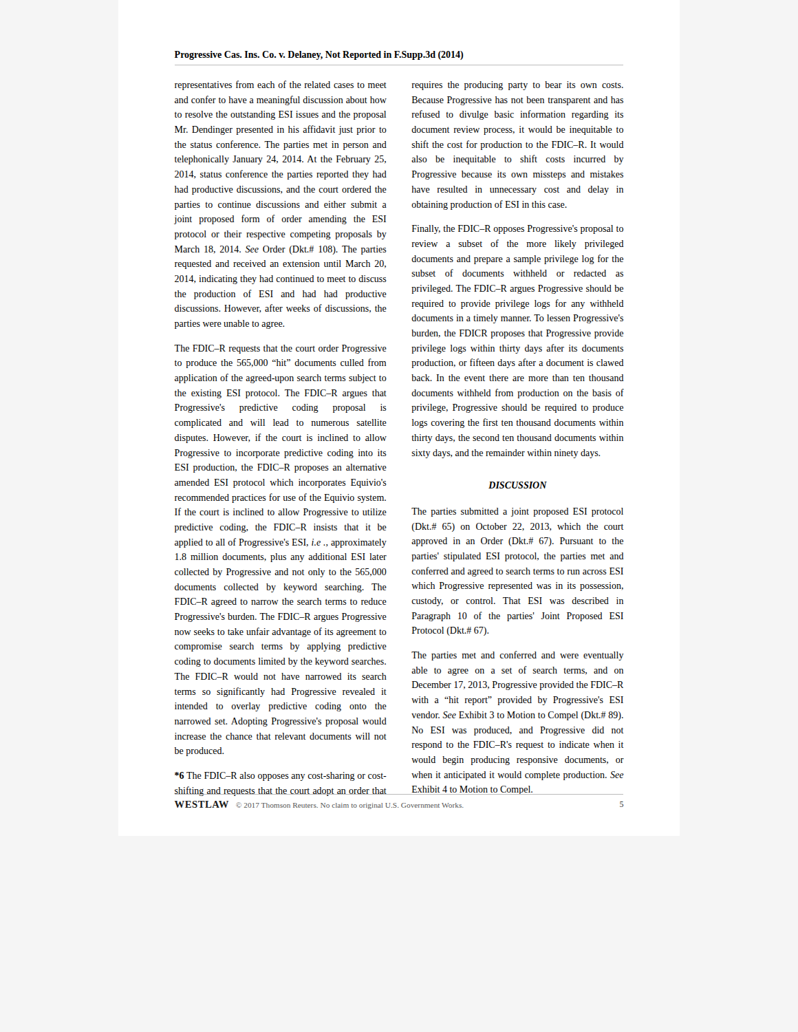Progressive Cas. Ins. Co. v. Delaney, Not Reported in F.Supp.3d (2014)
representatives from each of the related cases to meet and confer to have a meaningful discussion about how to resolve the outstanding ESI issues and the proposal Mr. Dendinger presented in his affidavit just prior to the status conference. The parties met in person and telephonically January 24, 2014. At the February 25, 2014, status conference the parties reported they had had productive discussions, and the court ordered the parties to continue discussions and either submit a joint proposed form of order amending the ESI protocol or their respective competing proposals by March 18, 2014. See Order (Dkt.# 108). The parties requested and received an extension until March 20, 2014, indicating they had continued to meet to discuss the production of ESI and had had productive discussions. However, after weeks of discussions, the parties were unable to agree.
The FDIC–R requests that the court order Progressive to produce the 565,000 “hit” documents culled from application of the agreed-upon search terms subject to the existing ESI protocol. The FDIC–R argues that Progressive's predictive coding proposal is complicated and will lead to numerous satellite disputes. However, if the court is inclined to allow Progressive to incorporate predictive coding into its ESI production, the FDIC–R proposes an alternative amended ESI protocol which incorporates Equivio's recommended practices for use of the Equivio system. If the court is inclined to allow Progressive to utilize predictive coding, the FDIC–R insists that it be applied to all of Progressive's ESI, i.e ., approximately 1.8 million documents, plus any additional ESI later collected by Progressive and not only to the 565,000 documents collected by keyword searching. The FDIC–R agreed to narrow the search terms to reduce Progressive's burden. The FDIC–R argues Progressive now seeks to take unfair advantage of its agreement to compromise search terms by applying predictive coding to documents limited by the keyword searches. The FDIC–R would not have narrowed its search terms so significantly had Progressive revealed it intended to overlay predictive coding onto the narrowed set. Adopting Progressive's proposal would increase the chance that relevant documents will not be produced.
*6 The FDIC–R also opposes any cost-sharing or cost-shifting and requests that the court adopt an order that requires the producing party to bear its own costs. Because Progressive has not been transparent and has refused to divulge basic information regarding its document review process, it would be inequitable to shift the cost for production to the FDIC–R. It would also be inequitable to shift costs incurred by Progressive because its own missteps and mistakes have resulted in unnecessary cost and delay in obtaining production of ESI in this case.
Finally, the FDIC–R opposes Progressive's proposal to review a subset of the more likely privileged documents and prepare a sample privilege log for the subset of documents withheld or redacted as privileged. The FDIC–R argues Progressive should be required to provide privilege logs for any withheld documents in a timely manner. To lessen Progressive's burden, the FDICR proposes that Progressive provide privilege logs within thirty days after its documents production, or fifteen days after a document is clawed back. In the event there are more than ten thousand documents withheld from production on the basis of privilege, Progressive should be required to produce logs covering the first ten thousand documents within thirty days, the second ten thousand documents within sixty days, and the remainder within ninety days.
DISCUSSION
The parties submitted a joint proposed ESI protocol (Dkt.# 65) on October 22, 2013, which the court approved in an Order (Dkt.# 67). Pursuant to the parties' stipulated ESI protocol, the parties met and conferred and agreed to search terms to run across ESI which Progressive represented was in its possession, custody, or control. That ESI was described in Paragraph 10 of the parties' Joint Proposed ESI Protocol (Dkt.# 67).
The parties met and conferred and were eventually able to agree on a set of search terms, and on December 17, 2013, Progressive provided the FDIC–R with a “hit report” provided by Progressive's ESI vendor. See Exhibit 3 to Motion to Compel (Dkt.# 89). No ESI was produced, and Progressive did not respond to the FDIC–R's request to indicate when it would begin producing responsive documents, or when it anticipated it would complete production. See Exhibit 4 to Motion to Compel.
WESTLAW © 2017 Thomson Reuters. No claim to original U.S. Government Works. 5